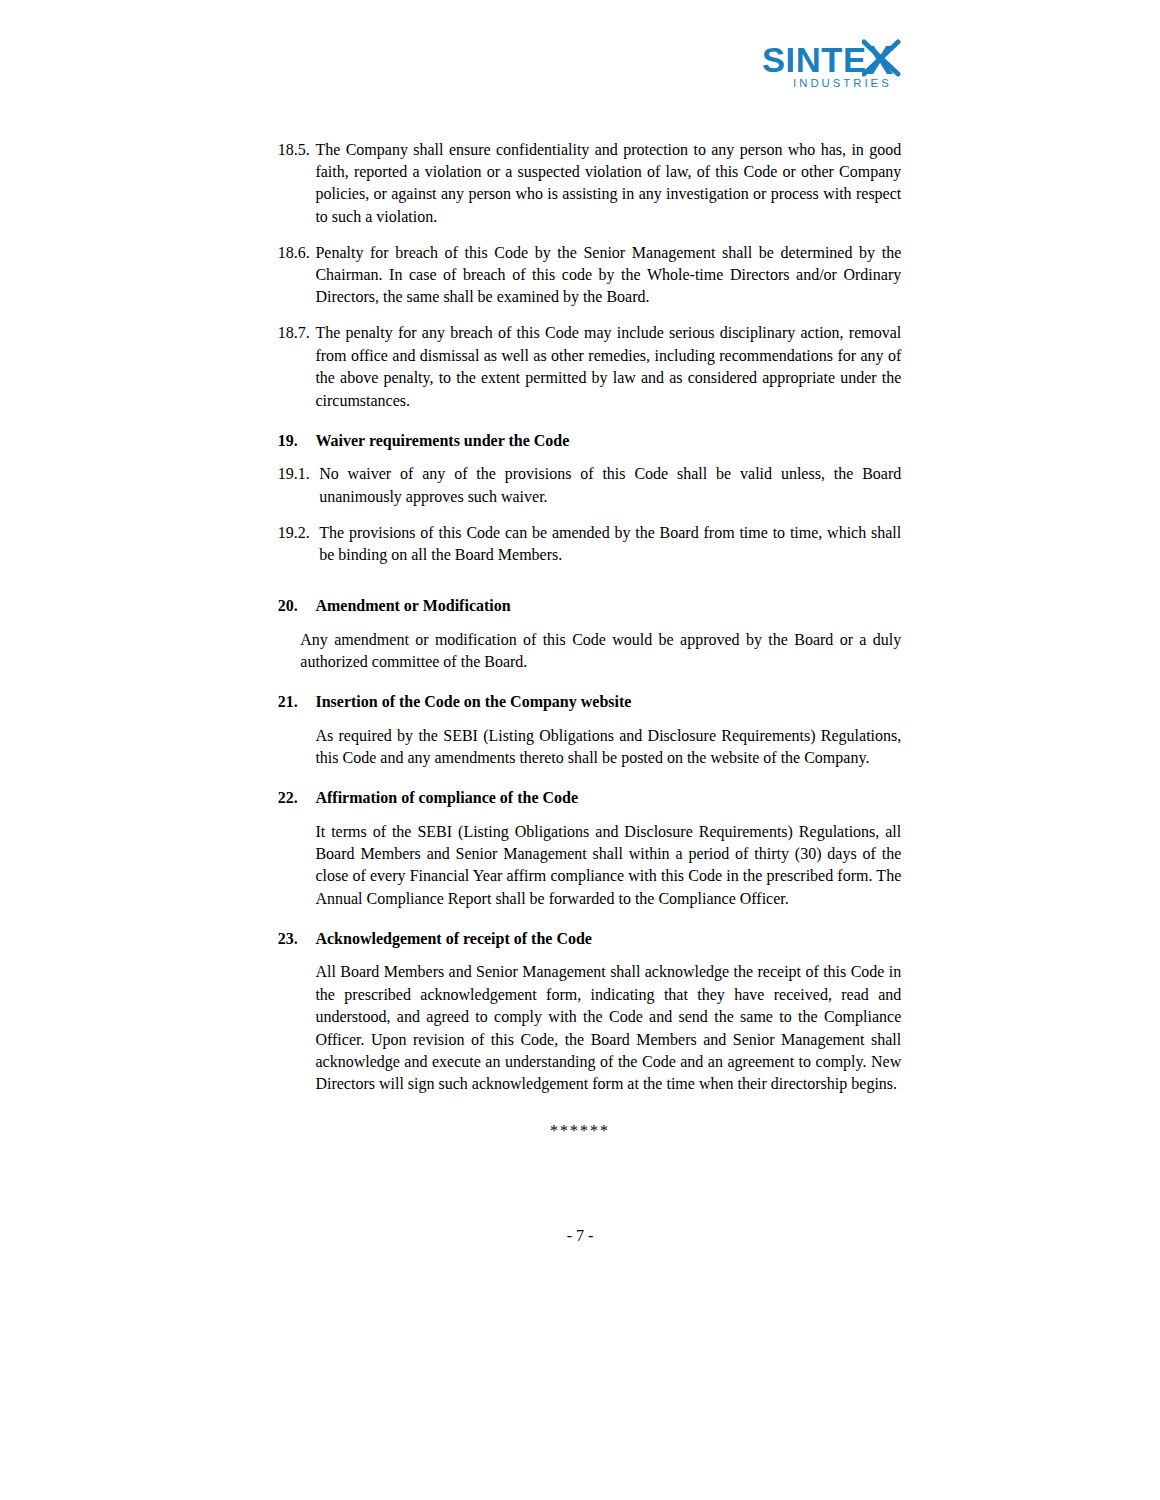SINTEX
INDUSTRIES
18.5.
The Company shall ensure confidentiality and protection to any person who has, in good faith, reported a violation or a suspected violation of law, of this Code or other Company policies, or against any person who is assisting in any investigation or process with respect to such a violation.
18.6.
Penalty for breach of this Code by the Senior Management shall be determined by the Chairman. In case of breach of this code by the Whole-time Directors and/or Ordinary Directors, the same shall be examined by the Board.
18.7.
The penalty for any breach of this Code may include serious disciplinary action, removal from office and dismissal as well as other remedies, including recommendations for any of the above penalty, to the extent permitted by law and as considered appropriate under the circumstances.
19. Waiver requirements under the Code
19.1.
No waiver of any of the provisions of this Code shall be valid unless, the Board unanimously approves such waiver.
19.2.
The provisions of this Code can be amended by the Board from time to time, which shall be binding on all the Board Members.
20. Amendment or Modification
Any amendment or modification of this Code would be approved by the Board or a duly authorized committee of the Board.
21. Insertion of the Code on the Company website
As required by the SEBI (Listing Obligations and Disclosure Requirements) Regulations, this Code and any amendments thereto shall be posted on the website of the Company.
22. Affirmation of compliance of the Code
It terms of the SEBI (Listing Obligations and Disclosure Requirements) Regulations, all Board Members and Senior Management shall within a period of thirty (30) days of the close of every Financial Year affirm compliance with this Code in the prescribed form. The Annual Compliance Report shall be forwarded to the Compliance Officer.
23. Acknowledgement of receipt of the Code
All Board Members and Senior Management shall acknowledge the receipt of this Code in the prescribed acknowledgement form, indicating that they have received, read and understood, and agreed to comply with the Code and send the same to the Compliance Officer. Upon revision of this Code, the Board Members and Senior Management shall acknowledge and execute an understanding of the Code and an agreement to comply. New Directors will sign such acknowledgement form at the time when their directorship begins.
******
- 7 -